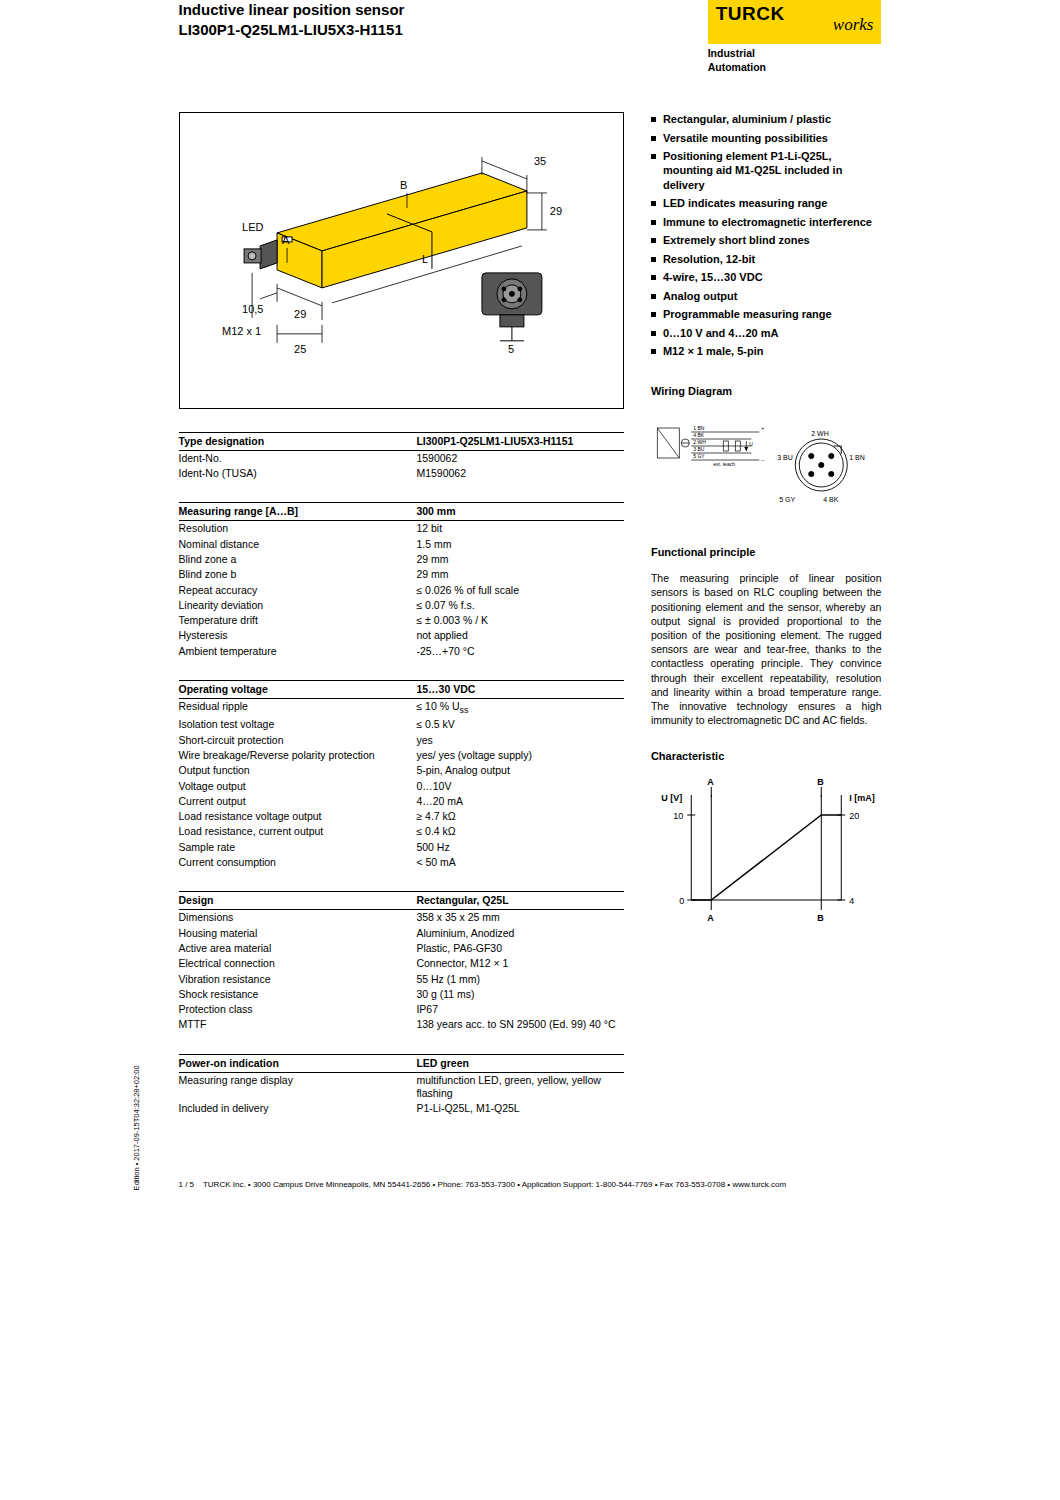Inductive linear position sensor
LI300P1-Q25LM1-LIU5X3-H1151
TURCK works
Industrial Automation
35 29 B A LED L 29 10,5 25 M12 x 1 5
| Type designation | LI300P1-Q25LM1-LIU5X3-H1151 |
| Ident-No. | 1590062 |
| Ident-No (TUSA) | M1590062 |
| Measuring range [A…B] | 300 mm |
| Resolution | 12 bit |
| Nominal distance | 1.5 mm |
| Blind zone a | 29 mm |
| Blind zone b | 29 mm |
| Repeat accuracy | ≤ 0.026 % of full scale |
| Linearity deviation | ≤ 0.07 % f.s. |
| Temperature drift | ≤ ± 0.003 % / K |
| Hysteresis | not applied |
| Ambient temperature | -25…+70 °C |
| Operating voltage | 15…30 VDC |
| Residual ripple | ≤ 10 % U ss |
| Isolation test voltage | ≤ 0.5 kV |
| Short-circuit protection | yes |
| Wire breakage/Reverse polarity protection | yes/ yes (voltage supply) |
| Output function | 5-pin, Analog output |
| Voltage output | 0…10V |
| Current output | 4…20 mA |
| Load resistance voltage output | ≥ 4.7 kΩ |
| Load resistance, current output | ≤ 0.4 kΩ |
| Sample rate | 500 Hz |
| Current consumption | < 50 mA |
| Design | Rectangular, Q25L |
| Dimensions | 358 x 35 x 25 mm |
| Housing material | Aluminium, Anodized |
| Active area material | Plastic, PA6-GF30 |
| Electrical connection | Connector, M12 × 1 |
| Vibration resistance | 55 Hz (1 mm) |
| Shock resistance | 30 g (11 ms) |
| Protection class | IP67 |
| MTTF | 138 years acc. to SN 29500 (Ed. 99) 40 °C |
| Power-on indication | LED green |
| Measuring range display | multifunction LED, green, yellow, yellow flashing |
| Included in delivery | P1-Li-Q25L, M1-Q25L |
Rectangular, aluminium / plastic
Versatile mounting possibilities
Positioning element P1-Li-Q25L, mounting aid M1-Q25L included in delivery
LED indicates measuring range
Immune to electromagnetic interference
Extremely short blind zones
Resolution, 12-bit
4-wire, 15…30 VDC
Analog output
Programmable measuring range
0…10 V and 4…20 mA
M12 × 1 male, 5-pin
Wiring Diagram
1 BN 4 BK 2 WH 3 BU 5 GY + – U ext. teach 2 WH 3 BU 1 BN 5 GY 4 BK
Functional principle
The measuring principle of linear position sensors is based on RLC coupling between the positioning element and the sensor, whereby an output signal is provided proportional to the position of the positioning element. The rugged sensors are wear and tear-free, thanks to the contactless operating principle. They convince through their excellent repeatability, resolution and linearity within a broad temperature range. The innovative technology ensures a high immunity to electromagnetic DC and AC fields.
Characteristic
A B A B U [V] I [mA] 10 0 20 4
Edition • 2017-09-15T04:32:28+02:00
1 / 5 TURCK Inc. • 3000 Campus Drive Minneapolis, MN 55441-2656 • Phone: 763-553-7300 • Application Support: 1-800-544-7769 • Fax 763-553-0708 • www.turck.com